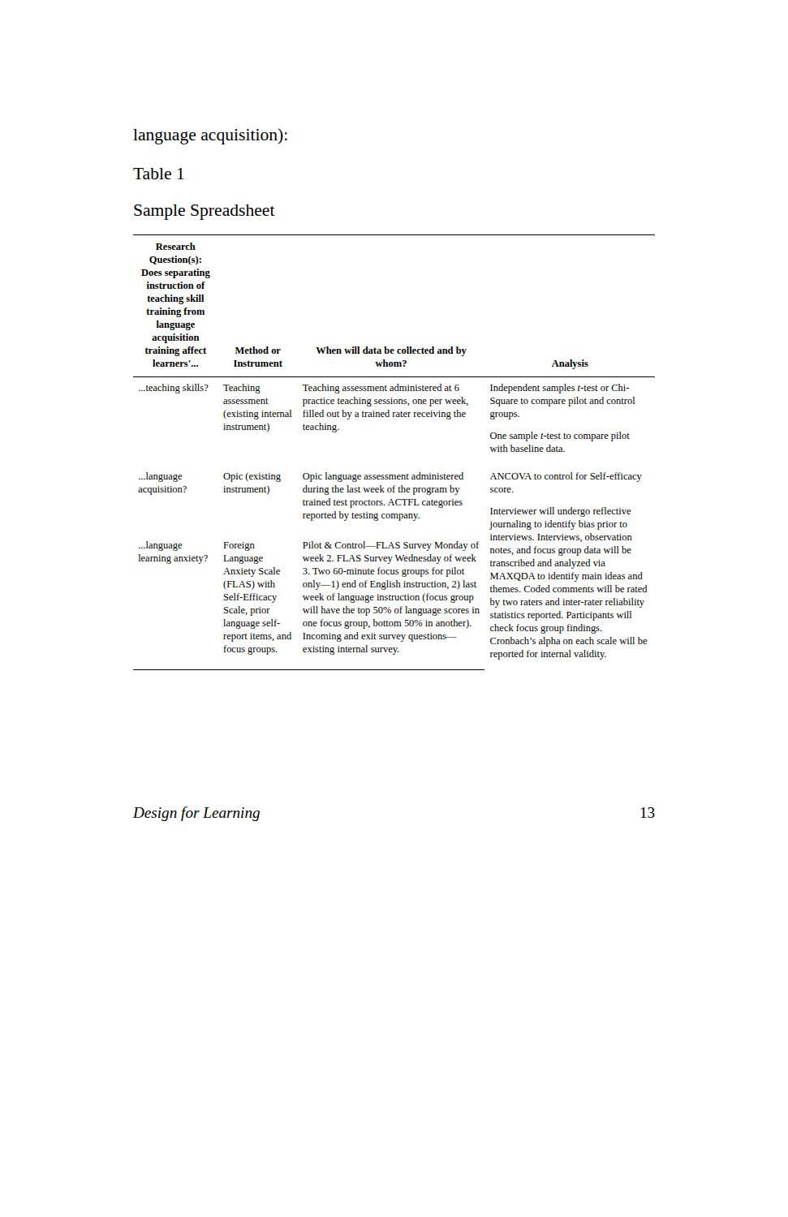language acquisition):
Table 1
Sample Spreadsheet
| Research Question(s): Does separating instruction of teaching skill training from language acquisition training affect learners'... | Method or Instrument | When will data be collected and by whom? | Analysis |
| --- | --- | --- | --- |
| ...teaching skills? | Teaching assessment (existing internal instrument) | Teaching assessment administered at 6 practice teaching sessions, one per week, filled out by a trained rater receiving the teaching. | Independent samples t -test or Chi-Square to compare pilot and control groups. One sample t -test to compare pilot with baseline data. |
| ...language acquisition? | Opic (existing instrument) | Opic language assessment administered during the last week of the program by trained test proctors. ACTFL categories reported by testing company. | ANCOVA to control for Self-efficacy score. Interviewer will undergo reflective journaling to identify bias prior to interviews. Interviews, observation notes, and focus group data will be transcribed and analyzed via MAXQDA to identify main ideas and themes. Coded comments will be rated by two raters and inter-rater reliability statistics reported. Participants will check focus group findings. Cronbach’s alpha on each scale will be reported for internal validity. |
| ...language learning anxiety? | Foreign Language Anxiety Scale (FLAS) with Self-Efficacy Scale, prior language self-report items, and focus groups. | Pilot & Control—FLAS Survey Monday of week 2. FLAS Survey Wednesday of week 3. Two 60-minute focus groups for pilot only—1) end of English instruction, 2) last week of language instruction (focus group will have the top 50% of language scores in one focus group, bottom 50% in another). Incoming and exit survey questions—existing internal survey. |
Design for Learning 13